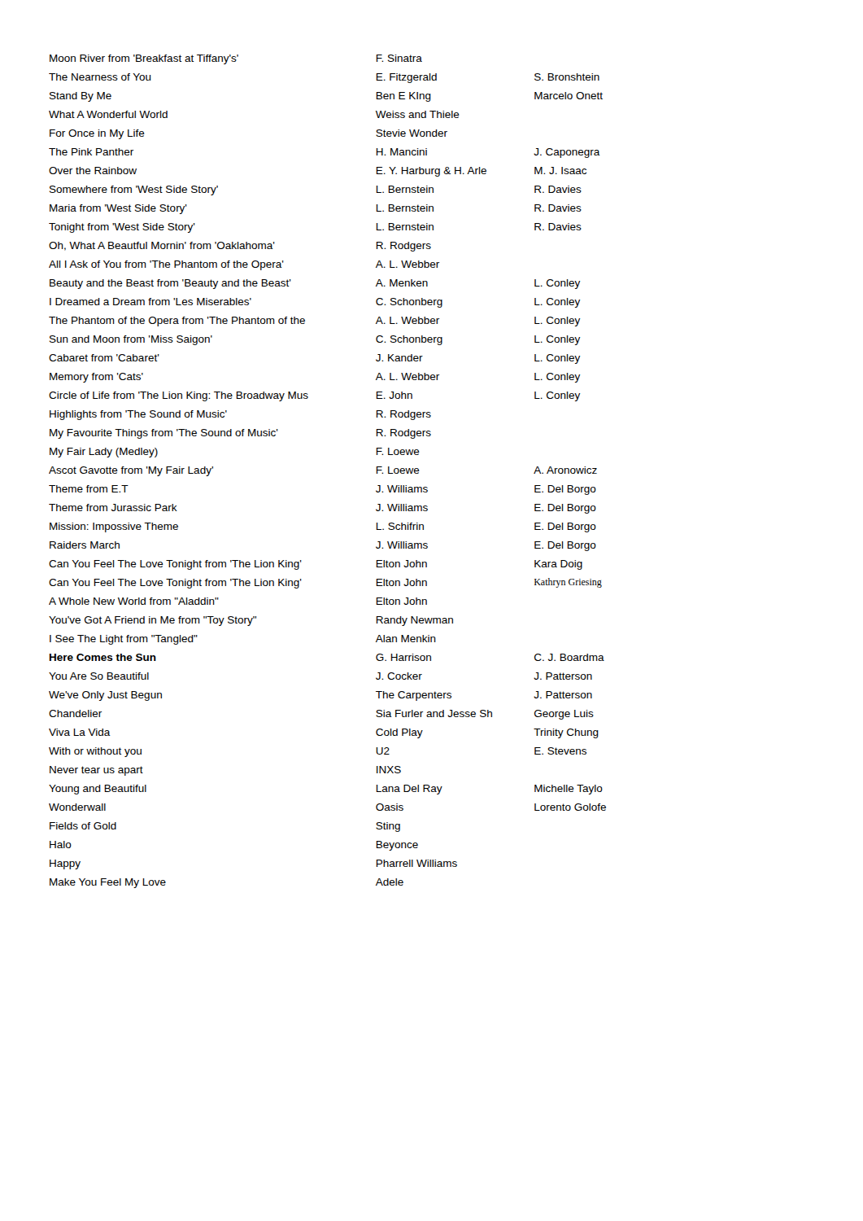| Moon River from 'Breakfast at Tiffany's' | F. Sinatra | |
| The Nearness of You | E. Fitzgerald | S. Bronshtein |
| Stand By Me | Ben E KIng | Marcelo Onett |
| What A Wonderful World | Weiss and Thiele | |
| For Once in My Life | Stevie Wonder | |
| The Pink Panther | H. Mancini | J. Caponegra |
| Over the Rainbow | E. Y. Harburg & H. Arle | M. J. Isaac |
| Somewhere from 'West Side Story' | L. Bernstein | R. Davies |
| Maria from 'West Side Story' | L. Bernstein | R. Davies |
| Tonight from 'West Side Story' | L. Bernstein | R. Davies |
| Oh, What A Beautful Mornin' from 'Oaklahoma' | R. Rodgers | |
| All I Ask of You from 'The Phantom of the Opera' | A. L. Webber | |
| Beauty and the Beast from 'Beauty and the Beast' | A. Menken | L. Conley |
| I Dreamed a Dream from 'Les Miserables' | C. Schonberg | L. Conley |
| The Phantom of the Opera from 'The Phantom of the | A. L. Webber | L. Conley |
| Sun and Moon from 'Miss Saigon' | C. Schonberg | L. Conley |
| Cabaret from 'Cabaret' | J. Kander | L. Conley |
| Memory from 'Cats' | A. L. Webber | L. Conley |
| Circle of Life from 'The Lion King: The Broadway Mus | E. John | L. Conley |
| Highlights from 'The Sound of Music' | R. Rodgers | |
| My Favourite Things from 'The Sound of Music' | R. Rodgers | |
| My Fair Lady (Medley) | F. Loewe | |
| Ascot Gavotte from 'My Fair Lady' | F. Loewe | A. Aronowicz |
| Theme from E.T | J. Williams | E. Del Borgo |
| Theme from Jurassic Park | J. Williams | E. Del Borgo |
| Mission: Impossive Theme | L. Schifrin | E. Del Borgo |
| Raiders March | J. Williams | E. Del Borgo |
| Can You Feel The Love Tonight from 'The Lion King' | Elton John | Kara Doig |
| Can You Feel The Love Tonight from 'The Lion King' | Elton John | Kathryn Griesing |
| A Whole New World from "Aladdin" | Elton John | |
| You've Got A Friend in Me from "Toy Story" | Randy Newman | |
| I See The Light from "Tangled" | Alan Menkin | |
| Here Comes the Sun | G. Harrison | C. J. Boardma |
| You Are So Beautiful | J. Cocker | J. Patterson |
| We've Only Just Begun | The Carpenters | J. Patterson |
| Chandelier | Sia Furler and Jesse Sh | George Luis |
| Viva La Vida | Cold Play | Trinity Chung |
| With or without you | U2 | E. Stevens |
| Never tear us apart | INXS | |
| Young and Beautiful | Lana Del Ray | Michelle Taylo |
| Wonderwall | Oasis | Lorento Golofe |
| Fields of Gold | Sting | |
| Halo | Beyonce | |
| Happy | Pharrell Williams | |
| Make You Feel My Love | Adele | |